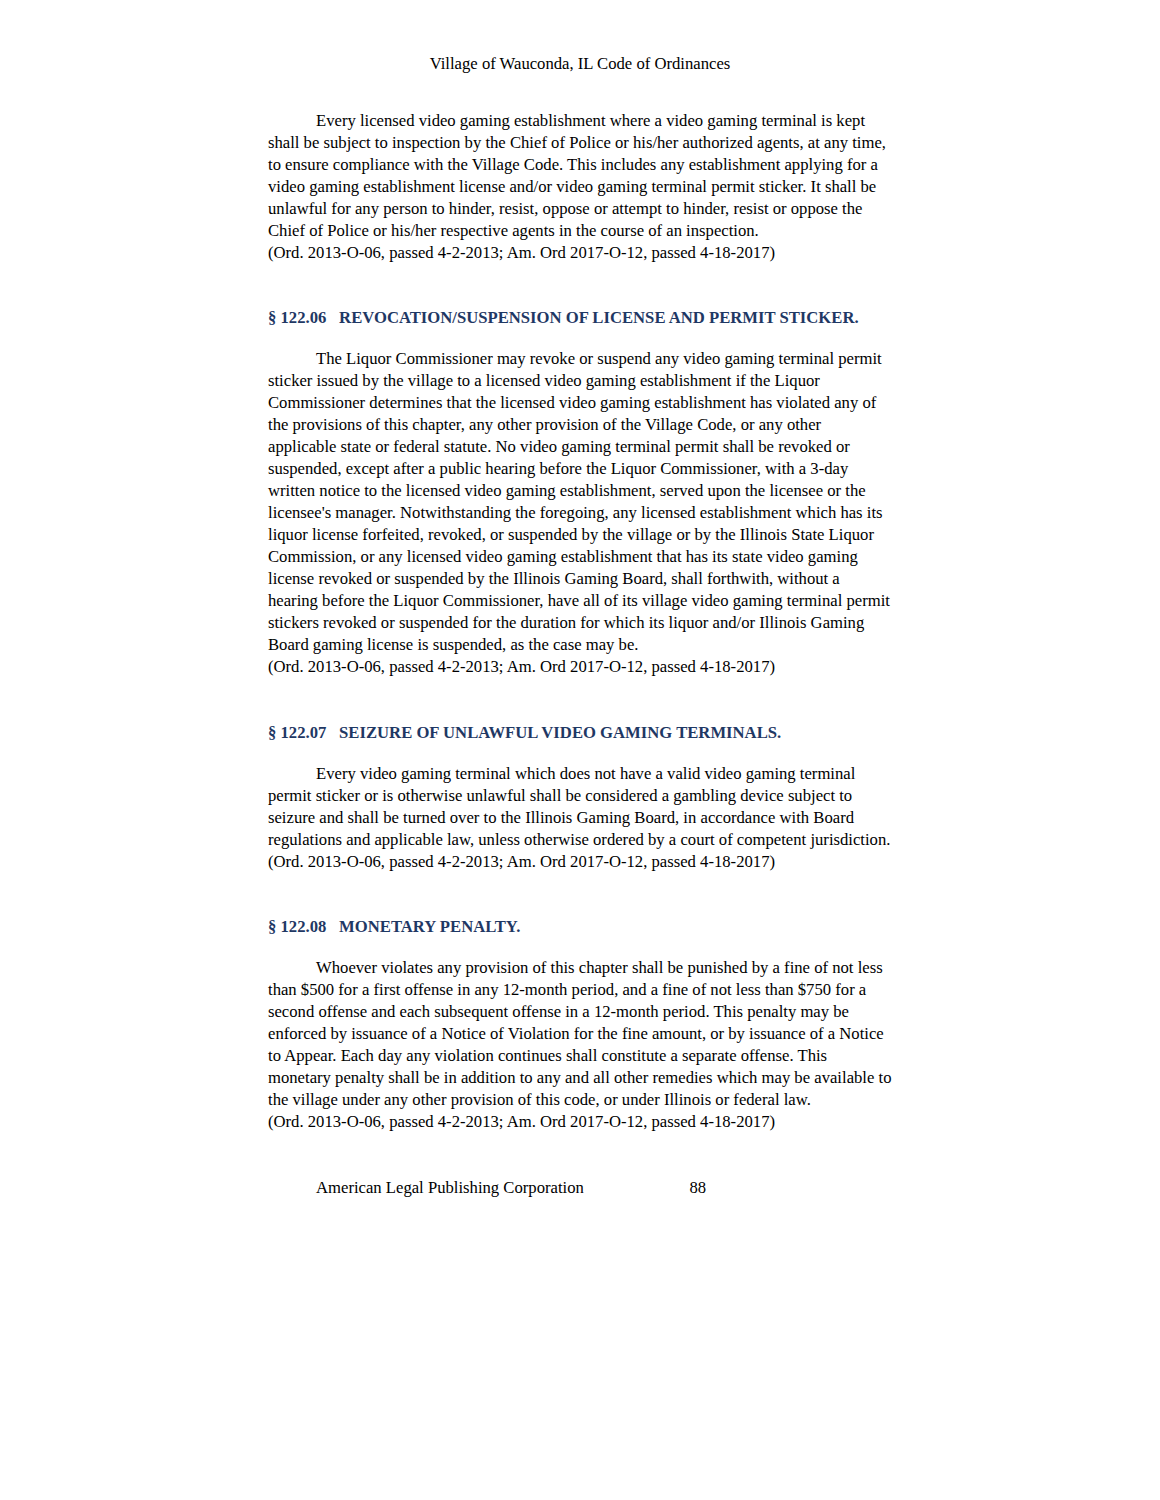Village of Wauconda, IL Code of Ordinances
Every licensed video gaming establishment where a video gaming terminal is kept shall be subject to inspection by the Chief of Police or his/her authorized agents, at any time, to ensure compliance with the Village Code. This includes any establishment applying for a video gaming establishment license and/or video gaming terminal permit sticker. It shall be unlawful for any person to hinder, resist, oppose or attempt to hinder, resist or oppose the Chief of Police or his/her respective agents in the course of an inspection.
(Ord. 2013-O-06, passed 4-2-2013; Am. Ord 2017-O-12, passed 4-18-2017)
§ 122.06 REVOCATION/SUSPENSION OF LICENSE AND PERMIT STICKER.
The Liquor Commissioner may revoke or suspend any video gaming terminal permit sticker issued by the village to a licensed video gaming establishment if the Liquor Commissioner determines that the licensed video gaming establishment has violated any of the provisions of this chapter, any other provision of the Village Code, or any other applicable state or federal statute. No video gaming terminal permit shall be revoked or suspended, except after a public hearing before the Liquor Commissioner, with a 3-day written notice to the licensed video gaming establishment, served upon the licensee or the licensee's manager. Notwithstanding the foregoing, any licensed establishment which has its liquor license forfeited, revoked, or suspended by the village or by the Illinois State Liquor Commission, or any licensed video gaming establishment that has its state video gaming license revoked or suspended by the Illinois Gaming Board, shall forthwith, without a hearing before the Liquor Commissioner, have all of its village video gaming terminal permit stickers revoked or suspended for the duration for which its liquor and/or Illinois Gaming Board gaming license is suspended, as the case may be.
(Ord. 2013-O-06, passed 4-2-2013; Am. Ord 2017-O-12, passed 4-18-2017)
§ 122.07 SEIZURE OF UNLAWFUL VIDEO GAMING TERMINALS.
Every video gaming terminal which does not have a valid video gaming terminal permit sticker or is otherwise unlawful shall be considered a gambling device subject to seizure and shall be turned over to the Illinois Gaming Board, in accordance with Board regulations and applicable law, unless otherwise ordered by a court of competent jurisdiction.
(Ord. 2013-O-06, passed 4-2-2013; Am. Ord 2017-O-12, passed 4-18-2017)
§ 122.08 MONETARY PENALTY.
Whoever violates any provision of this chapter shall be punished by a fine of not less than $500 for a first offense in any 12-month period, and a fine of not less than $750 for a second offense and each subsequent offense in a 12-month period. This penalty may be enforced by issuance of a Notice of Violation for the fine amount, or by issuance of a Notice to Appear. Each day any violation continues shall constitute a separate offense. This monetary penalty shall be in addition to any and all other remedies which may be available to the village under any other provision of this code, or under Illinois or federal law.
(Ord. 2013-O-06, passed 4-2-2013; Am. Ord 2017-O-12, passed 4-18-2017)
American Legal Publishing Corporation 88